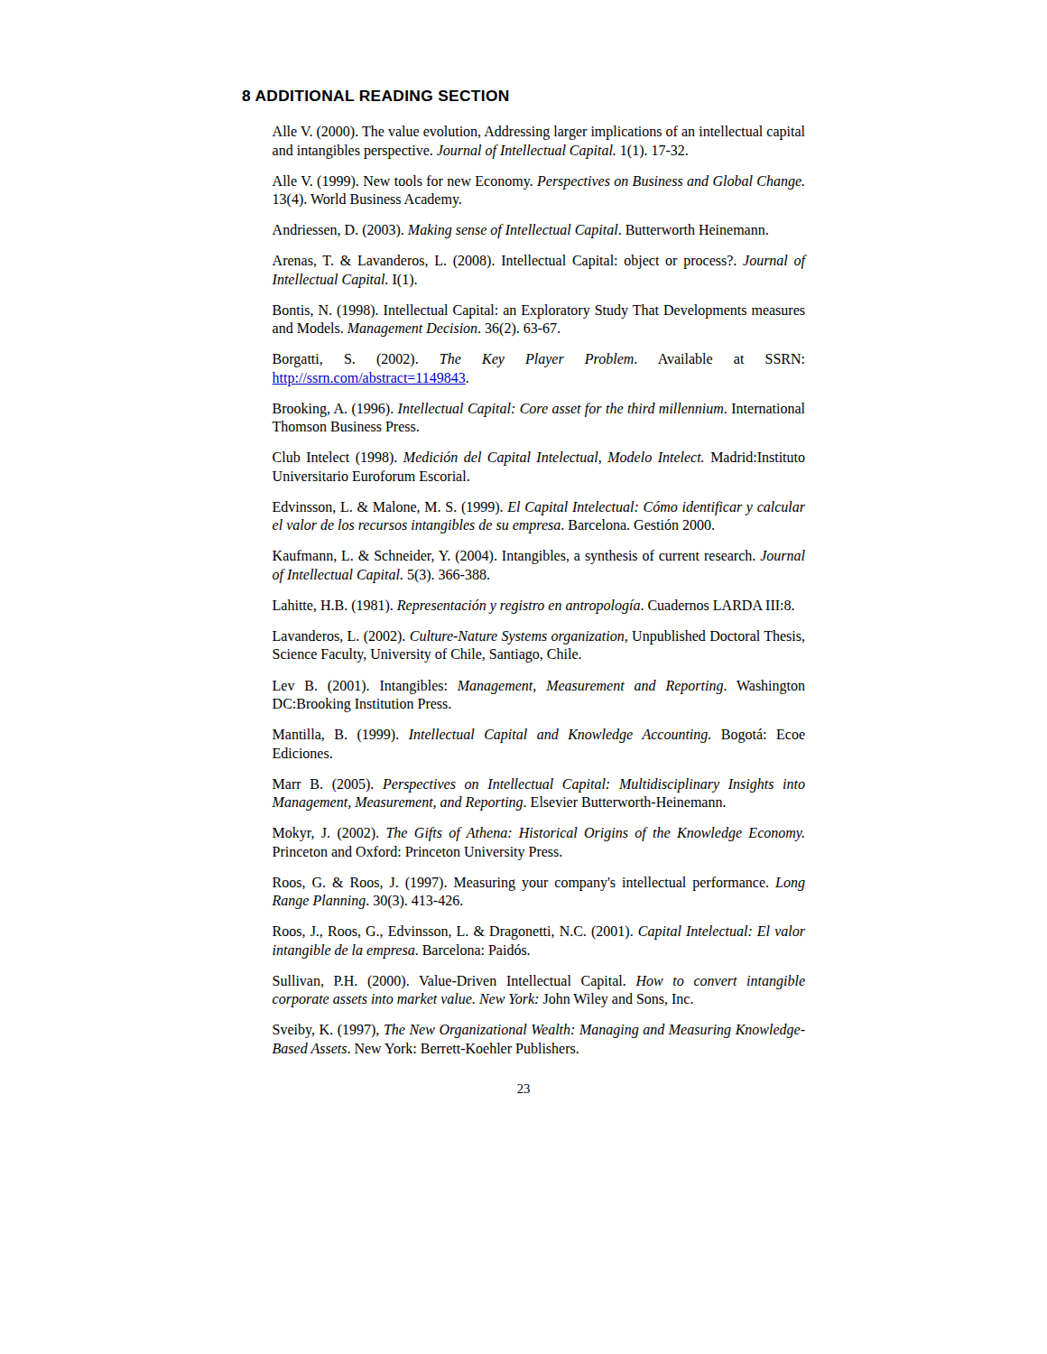8 ADDITIONAL READING SECTION
Alle V. (2000). The value evolution, Addressing larger implications of an intellectual capital and intangibles perspective. Journal of Intellectual Capital. 1(1). 17-32.
Alle V. (1999). New tools for new Economy. Perspectives on Business and Global Change. 13(4). World Business Academy.
Andriessen, D. (2003). Making sense of Intellectual Capital. Butterworth Heinemann.
Arenas, T. & Lavanderos, L. (2008). Intellectual Capital: object or process?. Journal of Intellectual Capital. I(1).
Bontis, N. (1998). Intellectual Capital: an Exploratory Study That Developments measures and Models. Management Decision. 36(2). 63-67.
Borgatti, S. (2002). The Key Player Problem. Available at SSRN: http://ssrn.com/abstract=1149843.
Brooking, A. (1996). Intellectual Capital: Core asset for the third millennium. International Thomson Business Press.
Club Intelect (1998). Medición del Capital Intelectual, Modelo Intelect. Madrid:Instituto Universitario Euroforum Escorial.
Edvinsson, L. & Malone, M. S. (1999). El Capital Intelectual: Cómo identificar y calcular el valor de los recursos intangibles de su empresa. Barcelona. Gestión 2000.
Kaufmann, L. & Schneider, Y. (2004). Intangibles, a synthesis of current research. Journal of Intellectual Capital. 5(3). 366-388.
Lahitte, H.B. (1981). Representación y registro en antropología. Cuadernos LARDA III:8.
Lavanderos, L. (2002). Culture-Nature Systems organization, Unpublished Doctoral Thesis, Science Faculty, University of Chile, Santiago, Chile.
Lev B. (2001). Intangibles: Management, Measurement and Reporting. Washington DC:Brooking Institution Press.
Mantilla, B. (1999). Intellectual Capital and Knowledge Accounting. Bogotá: Ecoe Ediciones.
Marr B. (2005). Perspectives on Intellectual Capital: Multidisciplinary Insights into Management, Measurement, and Reporting. Elsevier Butterworth-Heinemann.
Mokyr, J. (2002). The Gifts of Athena: Historical Origins of the Knowledge Economy. Princeton and Oxford: Princeton University Press.
Roos, G. & Roos, J. (1997). Measuring your company's intellectual performance. Long Range Planning. 30(3). 413-426.
Roos, J., Roos, G., Edvinsson, L. & Dragonetti, N.C. (2001). Capital Intelectual: El valor intangible de la empresa. Barcelona: Paidós.
Sullivan, P.H. (2000). Value-Driven Intellectual Capital. How to convert intangible corporate assets into market value. New York: John Wiley and Sons, Inc.
Sveiby, K. (1997), The New Organizational Wealth: Managing and Measuring Knowledge-Based Assets. New York: Berrett-Koehler Publishers.
23